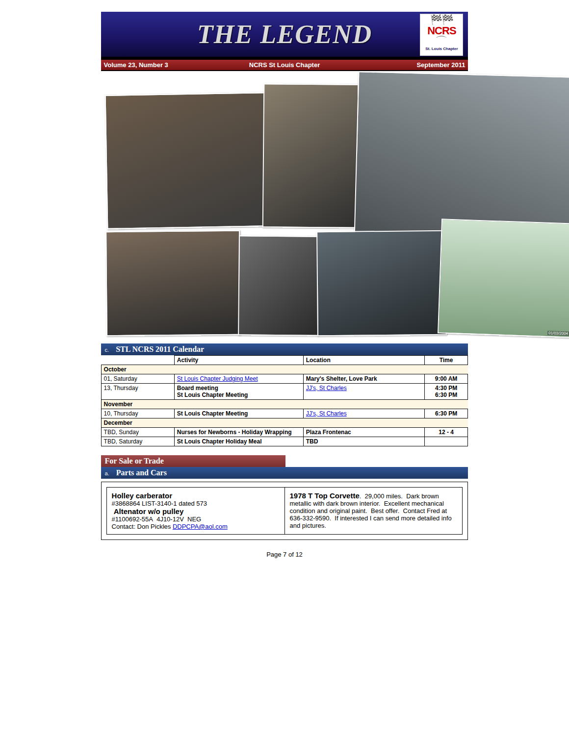THE LEGEND
🏁🏁
NCRS
⌒
St. Louis Chapter
Volume 23, Number 3
NCRS St Louis Chapter
September 2011
01/03/2004
c. STL NCRS 2011 Calendar
| | Activity | Location | Time |
| --- | --- | --- | --- |
| October |
| 01, Saturday | St Louis Chapter Judging Meet | Mary's Shelter, Love Park | 9:00 AM |
| 13, Thursday | Board meeting St Louis Chapter Meeting | JJ's, St Charles | 4:30 PM 6:30 PM |
| November |
| 10, Thursday | St Louis Chapter Meeting | JJ's, St Charles | 6:30 PM |
| December |
| TBD, Sunday | Nurses for Newborns - Holiday Wrapping | Plaza Frontenac | 12 - 4 |
| TBD, Saturday | St Louis Chapter Holiday Meal | TBD | |
For Sale or Trade
a. Parts and Cars
| Holley carberator #3868864 LIST-3140-1 dated 573 Altenator w/o pulley #1100692-55A 4J10-12V NEG Contact: Don Pickles DDPCPA@aol.com | 1978 T Top Corvette . 29,000 miles. Dark brown metallic with dark brown interior. Excellent mechanical condition and original paint. Best offer. Contact Fred at 636-332-9590. If interested I can send more detailed info and pictures. |
Page 7 of 12